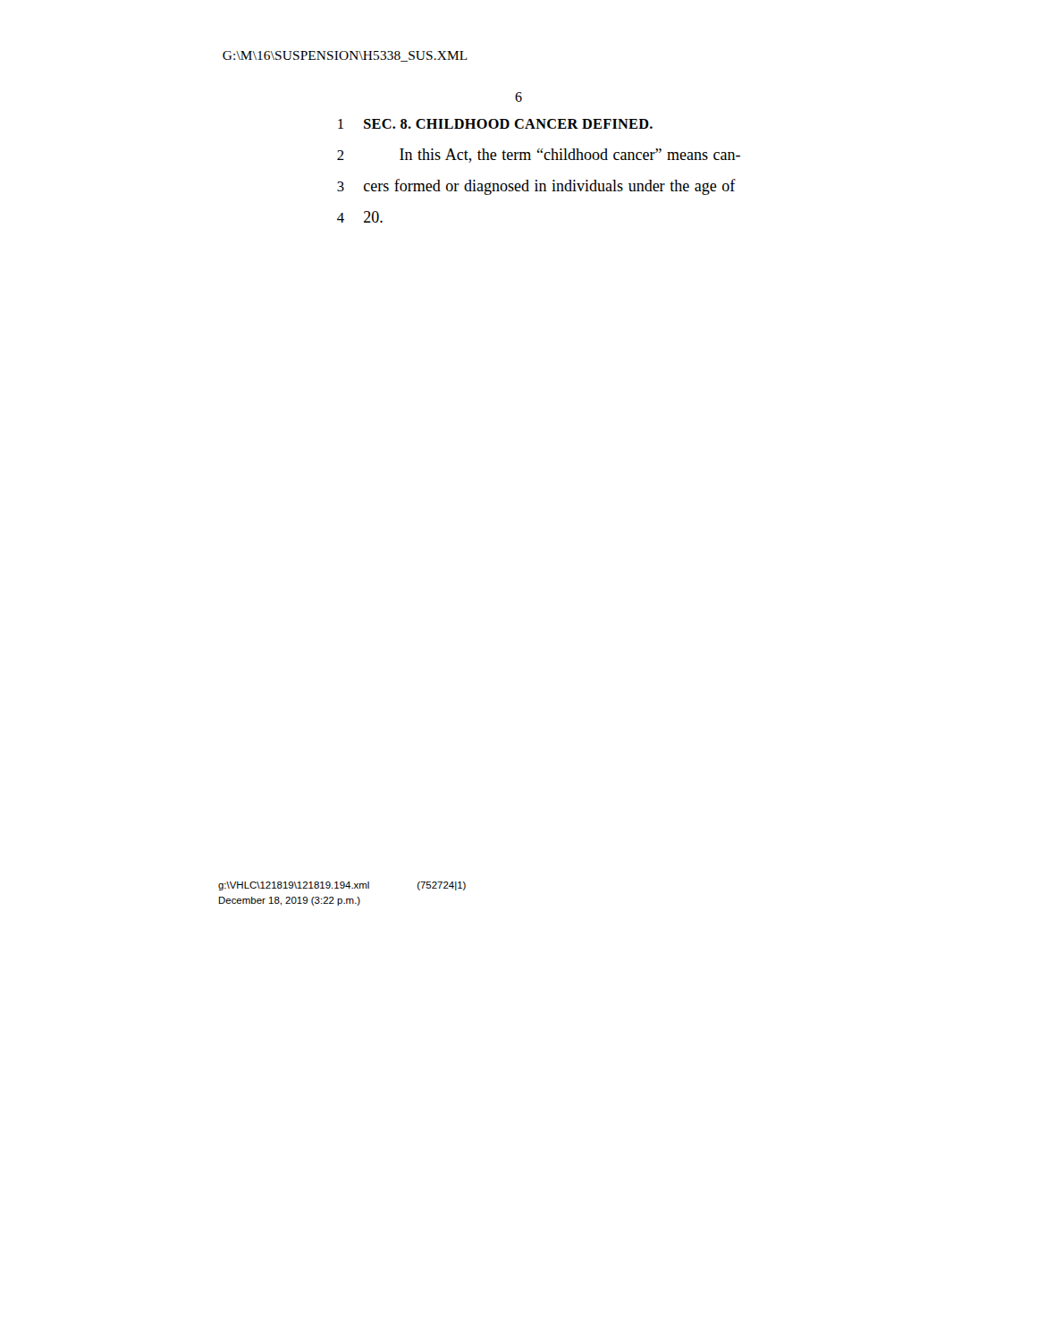G:\M\16\SUSPENSION\H5338_SUS.XML
6
1
SEC. 8. CHILDHOOD CANCER DEFINED.
2
In this Act, the term “childhood cancer” means can-
3
cers formed or diagnosed in individuals under the age of
4
20.
g:\VHLC\121819\121819.194.xml(752724|1)
December 18, 2019 (3:22 p.m.)